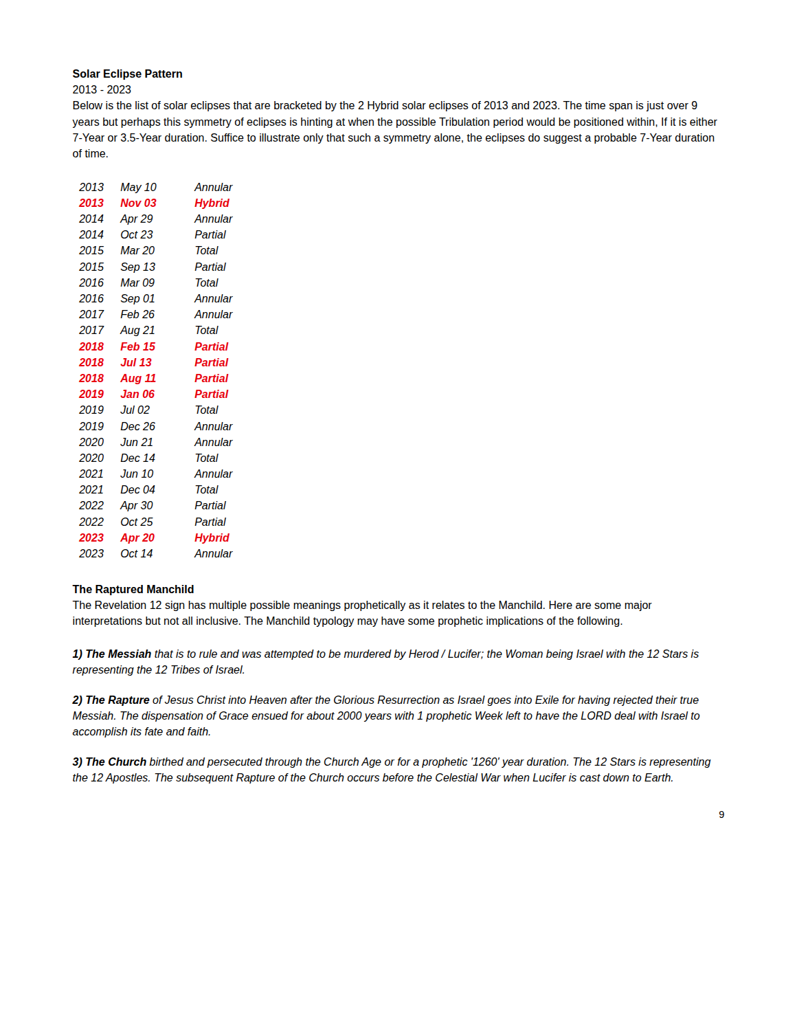Solar Eclipse Pattern
2013 - 2023
Below is the list of solar eclipses that are bracketed by the 2 Hybrid solar eclipses of 2013 and 2023. The time span is just over 9 years but perhaps this symmetry of eclipses is hinting at when the possible Tribulation period would be positioned within, If it is either 7-Year or 3.5-Year duration. Suffice to illustrate only that such a symmetry alone, the eclipses do suggest a probable 7-Year duration of time.
| 2013 | May 10 | Annular |
| 2013 | Nov 03 | Hybrid |
| 2014 | Apr 29 | Annular |
| 2014 | Oct 23 | Partial |
| 2015 | Mar 20 | Total |
| 2015 | Sep 13 | Partial |
| 2016 | Mar 09 | Total |
| 2016 | Sep 01 | Annular |
| 2017 | Feb 26 | Annular |
| 2017 | Aug 21 | Total |
| 2018 | Feb 15 | Partial |
| 2018 | Jul 13 | Partial |
| 2018 | Aug 11 | Partial |
| 2019 | Jan 06 | Partial |
| 2019 | Jul 02 | Total |
| 2019 | Dec 26 | Annular |
| 2020 | Jun 21 | Annular |
| 2020 | Dec 14 | Total |
| 2021 | Jun 10 | Annular |
| 2021 | Dec 04 | Total |
| 2022 | Apr 30 | Partial |
| 2022 | Oct 25 | Partial |
| 2023 | Apr 20 | Hybrid |
| 2023 | Oct 14 | Annular |
The Raptured Manchild
The Revelation 12 sign has multiple possible meanings prophetically as it relates to the Manchild. Here are some major interpretations but not all inclusive. The Manchild typology may have some prophetic implications of the following.
1) The Messiah that is to rule and was attempted to be murdered by Herod / Lucifer; the Woman being Israel with the 12 Stars is representing the 12 Tribes of Israel.
2) The Rapture of Jesus Christ into Heaven after the Glorious Resurrection as Israel goes into Exile for having rejected their true Messiah. The dispensation of Grace ensued for about 2000 years with 1 prophetic Week left to have the LORD deal with Israel to accomplish its fate and faith.
3) The Church birthed and persecuted through the Church Age or for a prophetic '1260' year duration. The 12 Stars is representing the 12 Apostles. The subsequent Rapture of the Church occurs before the Celestial War when Lucifer is cast down to Earth.
9